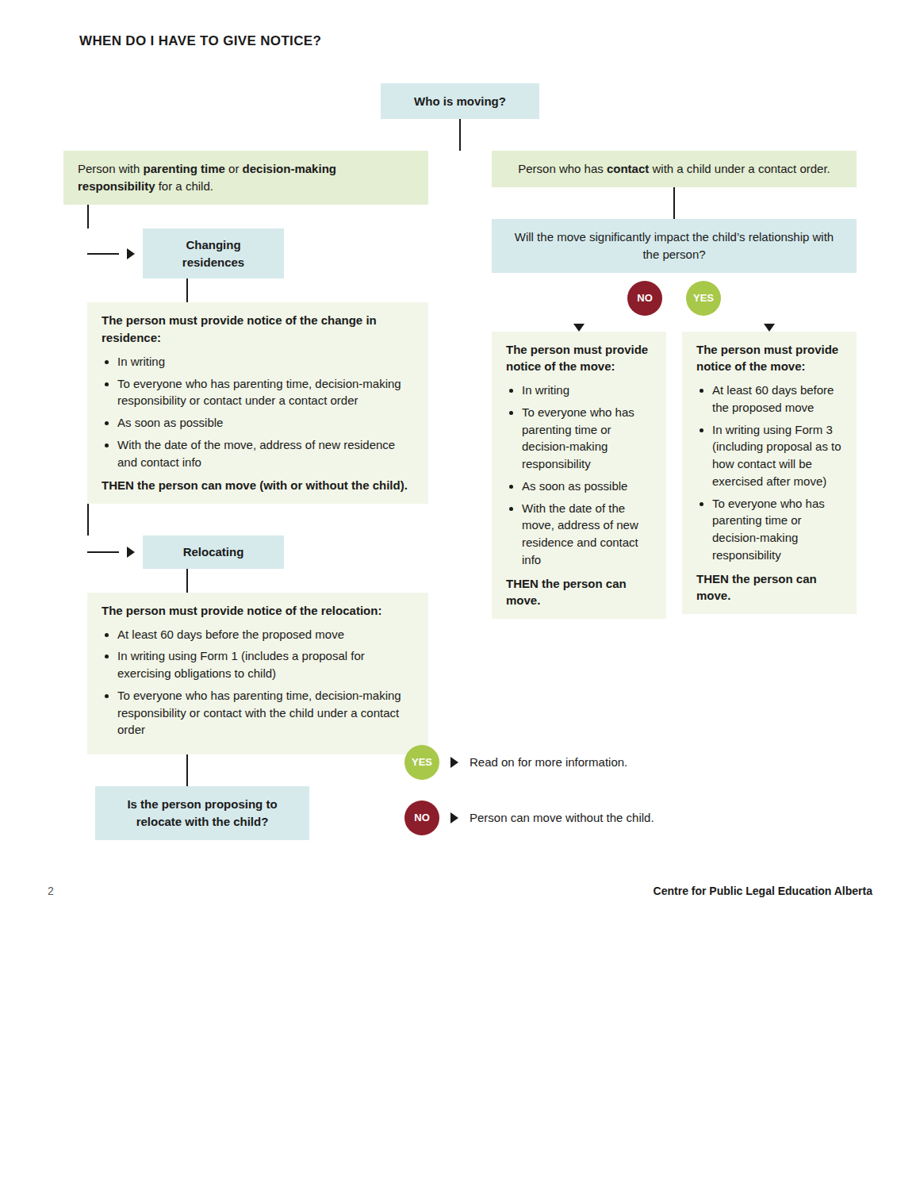When do I have to give notice?
Who is moving?
Person with parenting time or decision-making responsibility for a child.
Changing residences
The person must provide notice of the change in residence:
In writing
To everyone who has parenting time, decision-making responsibility or contact under a contact order
As soon as possible
With the date of the move, address of new residence and contact info
THEN the person can move (with or without the child).
Relocating
The person must provide notice of the relocation:
At least 60 days before the proposed move
In writing using Form 1 (includes a proposal for exercising obligations to child)
To everyone who has parenting time, decision-making responsibility or contact with the child under a contact order
Is the person proposing to relocate with the child?
Person who has contact with a child under a contact order.
Will the move significantly impact the child’s relationship with the person?
NO YES
The person must provide notice of the move:
In writing
To everyone who has parenting time or decision-making responsibility
As soon as possible
With the date of the move, address of new residence and contact info
THEN the person can move.
The person must provide notice of the move:
At least 60 days before the proposed move
In writing using Form 3 (including proposal as to how contact will be exercised after move)
To everyone who has parenting time or decision-making responsibility
THEN the person can move.
YES
Read on for more information.
NO
Person can move without the child.
2 Centre for Public Legal Education Alberta